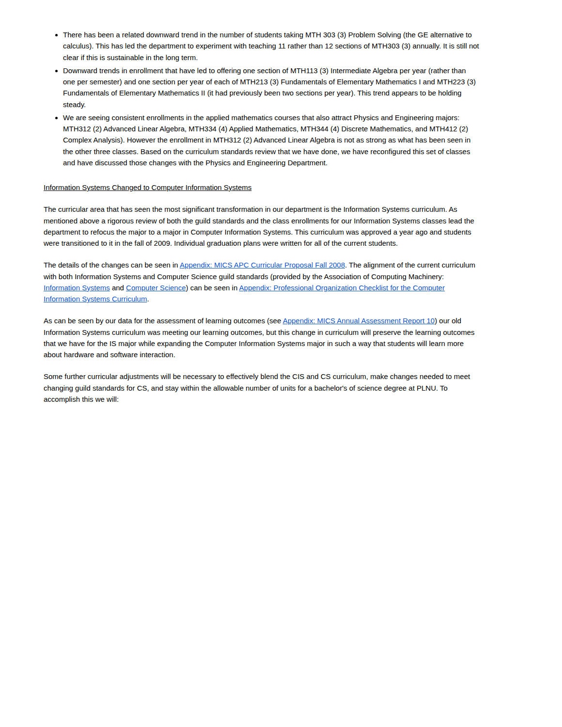There has been a related downward trend in the number of students taking MTH 303 (3) Problem Solving (the GE alternative to calculus). This has led the department to experiment with teaching 11 rather than 12 sections of MTH303 (3) annually. It is still not clear if this is sustainable in the long term.
Downward trends in enrollment that have led to offering one section of MTH113 (3) Intermediate Algebra per year (rather than one per semester) and one section per year of each of MTH213 (3) Fundamentals of Elementary Mathematics I and MTH223 (3) Fundamentals of Elementary Mathematics II (it had previously been two sections per year). This trend appears to be holding steady.
We are seeing consistent enrollments in the applied mathematics courses that also attract Physics and Engineering majors: MTH312 (2) Advanced Linear Algebra, MTH334 (4) Applied Mathematics, MTH344 (4) Discrete Mathematics, and MTH412 (2) Complex Analysis). However the enrollment in MTH312 (2) Advanced Linear Algebra is not as strong as what has been seen in the other three classes. Based on the curriculum standards review that we have done, we have reconfigured this set of classes and have discussed those changes with the Physics and Engineering Department.
Information Systems Changed to Computer Information Systems
The curricular area that has seen the most significant transformation in our department is the Information Systems curriculum. As mentioned above a rigorous review of both the guild standards and the class enrollments for our Information Systems classes lead the department to refocus the major to a major in Computer Information Systems. This curriculum was approved a year ago and students were transitioned to it in the fall of 2009. Individual graduation plans were written for all of the current students.
The details of the changes can be seen in Appendix: MICS APC Curricular Proposal Fall 2008. The alignment of the current curriculum with both Information Systems and Computer Science guild standards (provided by the Association of Computing Machinery: Information Systems and Computer Science) can be seen in Appendix: Professional Organization Checklist for the Computer Information Systems Curriculum.
As can be seen by our data for the assessment of learning outcomes (see Appendix: MICS Annual Assessment Report 10) our old Information Systems curriculum was meeting our learning outcomes, but this change in curriculum will preserve the learning outcomes that we have for the IS major while expanding the Computer Information Systems major in such a way that students will learn more about hardware and software interaction.
Some further curricular adjustments will be necessary to effectively blend the CIS and CS curriculum, make changes needed to meet changing guild standards for CS, and stay within the allowable number of units for a bachelor's of science degree at PLNU. To accomplish this we will: